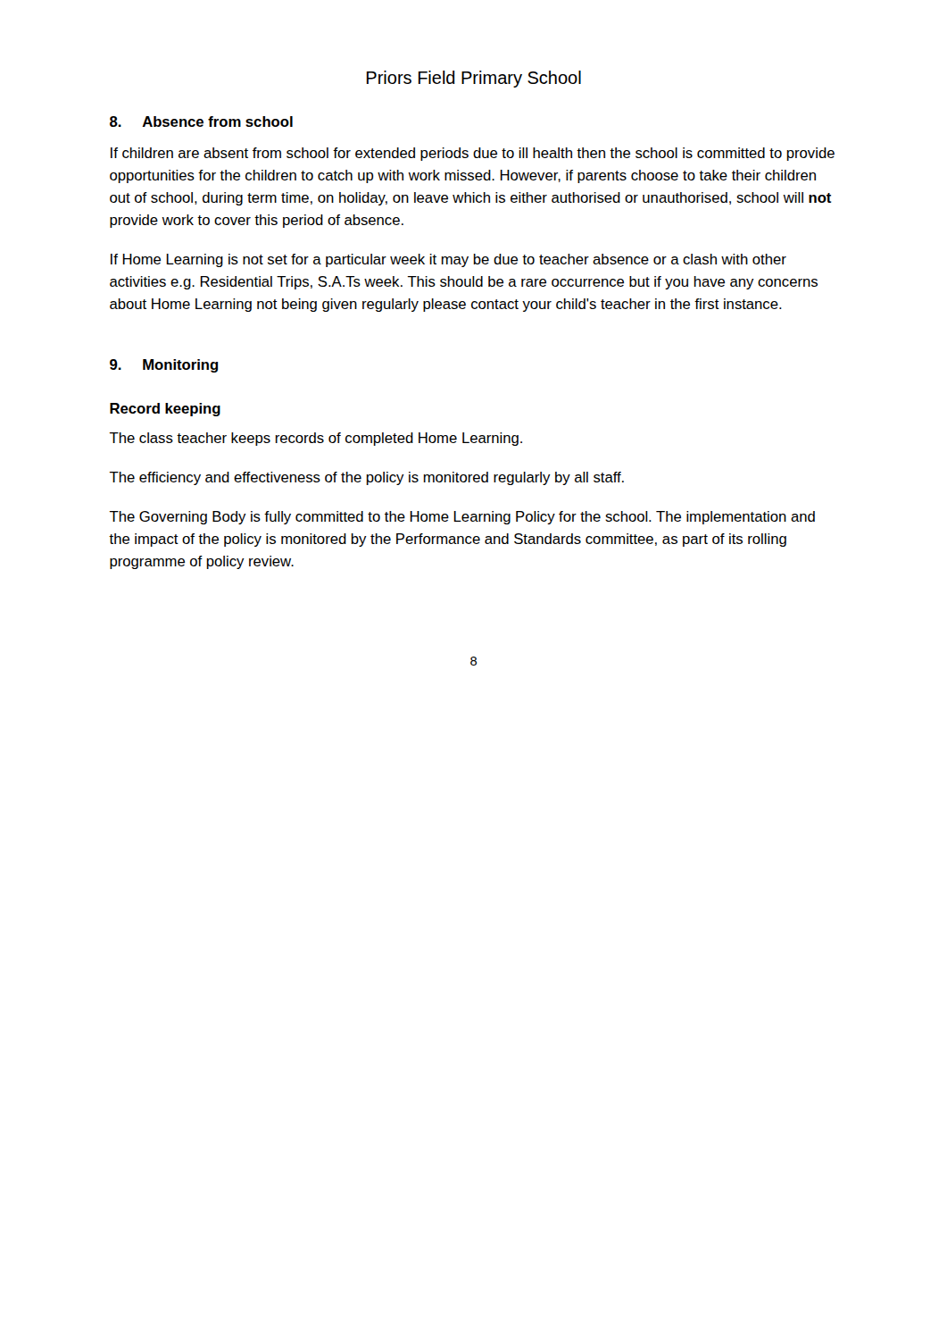Priors Field Primary School
8. Absence from school
If children are absent from school for extended periods due to ill health then the school is committed to provide opportunities for the children to catch up with work missed. However, if parents choose to take their children out of school, during term time, on holiday, on leave which is either authorised or unauthorised, school will not provide work to cover this period of absence.
If Home Learning is not set for a particular week it may be due to teacher absence or a clash with other activities e.g. Residential Trips, S.A.Ts week. This should be a rare occurrence but if you have any concerns about Home Learning not being given regularly please contact your child's teacher in the first instance.
9. Monitoring
Record keeping
The class teacher keeps records of completed Home Learning.
The efficiency and effectiveness of the policy is monitored regularly by all staff.
The Governing Body is fully committed to the Home Learning Policy for the school. The implementation and the impact of the policy is monitored by the Performance and Standards committee, as part of its rolling programme of policy review.
8